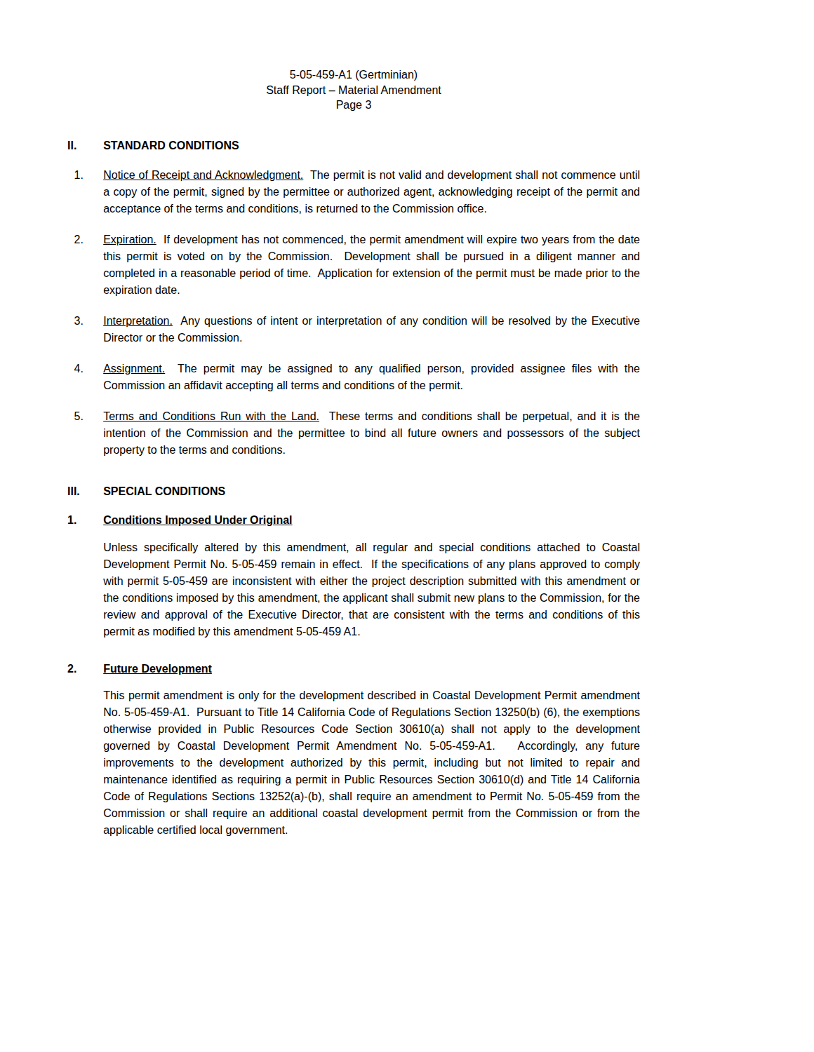5-05-459-A1 (Gertminian)
Staff Report – Material Amendment
Page 3
II. STANDARD CONDITIONS
Notice of Receipt and Acknowledgment. The permit is not valid and development shall not commence until a copy of the permit, signed by the permittee or authorized agent, acknowledging receipt of the permit and acceptance of the terms and conditions, is returned to the Commission office.
Expiration. If development has not commenced, the permit amendment will expire two years from the date this permit is voted on by the Commission. Development shall be pursued in a diligent manner and completed in a reasonable period of time. Application for extension of the permit must be made prior to the expiration date.
Interpretation. Any questions of intent or interpretation of any condition will be resolved by the Executive Director or the Commission.
Assignment. The permit may be assigned to any qualified person, provided assignee files with the Commission an affidavit accepting all terms and conditions of the permit.
Terms and Conditions Run with the Land. These terms and conditions shall be perpetual, and it is the intention of the Commission and the permittee to bind all future owners and possessors of the subject property to the terms and conditions.
III. SPECIAL CONDITIONS
1. Conditions Imposed Under Original
Unless specifically altered by this amendment, all regular and special conditions attached to Coastal Development Permit No. 5-05-459 remain in effect. If the specifications of any plans approved to comply with permit 5-05-459 are inconsistent with either the project description submitted with this amendment or the conditions imposed by this amendment, the applicant shall submit new plans to the Commission, for the review and approval of the Executive Director, that are consistent with the terms and conditions of this permit as modified by this amendment 5-05-459 A1.
2. Future Development
This permit amendment is only for the development described in Coastal Development Permit amendment No. 5-05-459-A1. Pursuant to Title 14 California Code of Regulations Section 13250(b) (6), the exemptions otherwise provided in Public Resources Code Section 30610(a) shall not apply to the development governed by Coastal Development Permit Amendment No. 5-05-459-A1. Accordingly, any future improvements to the development authorized by this permit, including but not limited to repair and maintenance identified as requiring a permit in Public Resources Section 30610(d) and Title 14 California Code of Regulations Sections 13252(a)-(b), shall require an amendment to Permit No. 5-05-459 from the Commission or shall require an additional coastal development permit from the Commission or from the applicable certified local government.